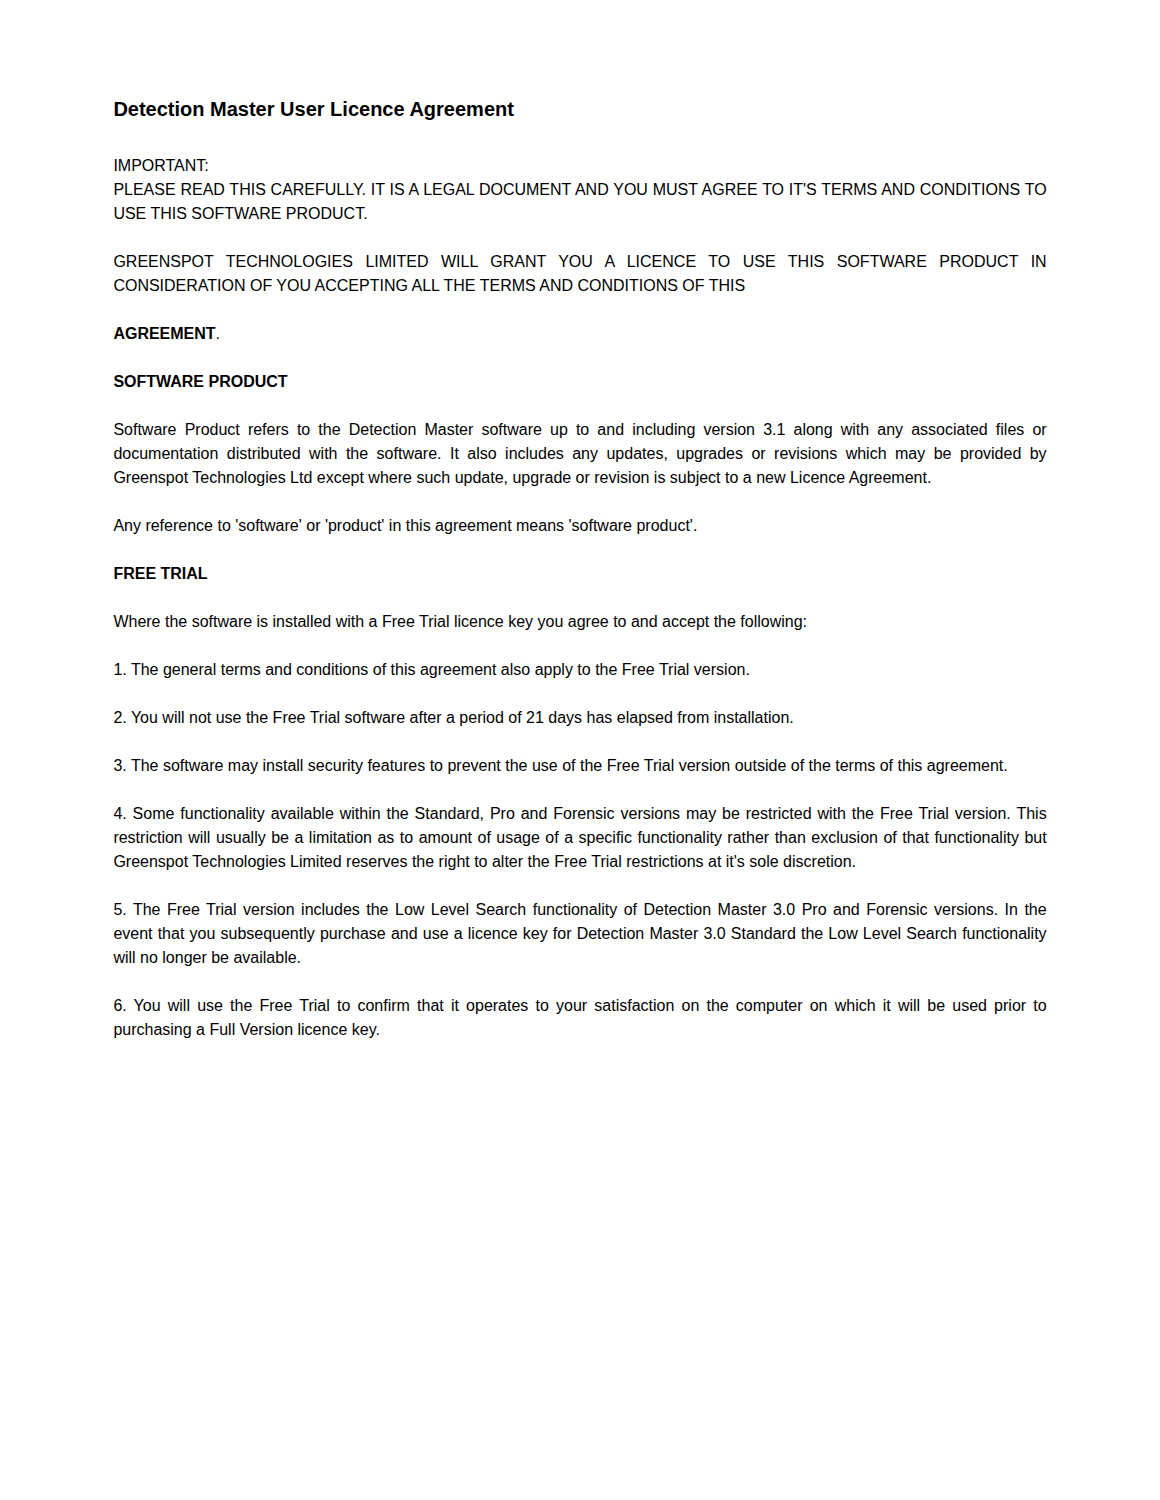Detection Master User Licence Agreement
IMPORTANT:
PLEASE READ THIS CAREFULLY. IT IS A LEGAL DOCUMENT AND YOU MUST AGREE TO IT'S TERMS AND CONDITIONS TO USE THIS SOFTWARE PRODUCT.
GREENSPOT TECHNOLOGIES LIMITED WILL GRANT YOU A LICENCE TO USE THIS SOFTWARE PRODUCT IN CONSIDERATION OF YOU ACCEPTING ALL THE TERMS AND CONDITIONS OF THIS
AGREEMENT.
SOFTWARE PRODUCT
Software Product refers to the Detection Master software up to and including version 3.1 along with any associated files or documentation distributed with the software. It also includes any updates, upgrades or revisions which may be provided by Greenspot Technologies Ltd except where such update, upgrade or revision is subject to a new Licence Agreement.
Any reference to 'software' or 'product' in this agreement means 'software product'.
FREE TRIAL
Where the software is installed with a Free Trial licence key you agree to and accept the following:
1. The general terms and conditions of this agreement also apply to the Free Trial version.
2. You will not use the Free Trial software after a period of 21 days has elapsed from installation.
3. The software may install security features to prevent the use of the Free Trial version outside of the terms of this agreement.
4. Some functionality available within the Standard, Pro and Forensic versions may be restricted with the Free Trial version. This restriction will usually be a limitation as to amount of usage of a specific functionality rather than exclusion of that functionality but Greenspot Technologies Limited reserves the right to alter the Free Trial restrictions at it's sole discretion.
5. The Free Trial version includes the Low Level Search functionality of Detection Master 3.0 Pro and Forensic versions. In the event that you subsequently purchase and use a licence key for Detection Master 3.0 Standard the Low Level Search functionality will no longer be available.
6. You will use the Free Trial to confirm that it operates to your satisfaction on the computer on which it will be used prior to purchasing a Full Version licence key.